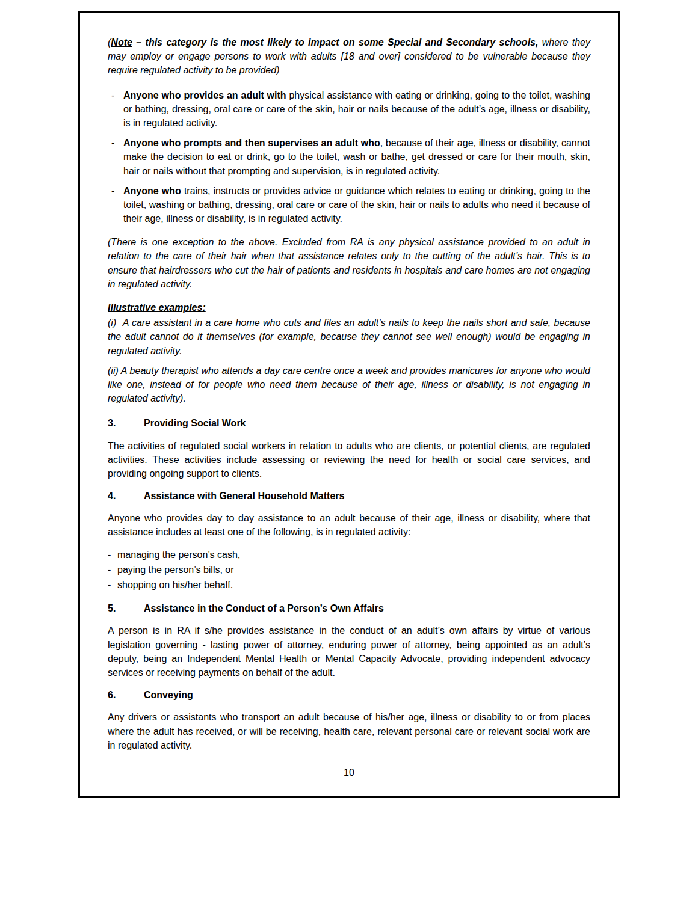(Note – this category is the most likely to impact on some Special and Secondary schools, where they may employ or engage persons to work with adults [18 and over] considered to be vulnerable because they require regulated activity to be provided)
Anyone who provides an adult with physical assistance with eating or drinking, going to the toilet, washing or bathing, dressing, oral care or care of the skin, hair or nails because of the adult’s age, illness or disability, is in regulated activity.
Anyone who prompts and then supervises an adult who, because of their age, illness or disability, cannot make the decision to eat or drink, go to the toilet, wash or bathe, get dressed or care for their mouth, skin, hair or nails without that prompting and supervision, is in regulated activity.
Anyone who trains, instructs or provides advice or guidance which relates to eating or drinking, going to the toilet, washing or bathing, dressing, oral care or care of the skin, hair or nails to adults who need it because of their age, illness or disability, is in regulated activity.
(There is one exception to the above. Excluded from RA is any physical assistance provided to an adult in relation to the care of their hair when that assistance relates only to the cutting of the adult’s hair. This is to ensure that hairdressers who cut the hair of patients and residents in hospitals and care homes are not engaging in regulated activity.
Illustrative examples:
(i) A care assistant in a care home who cuts and files an adult’s nails to keep the nails short and safe, because the adult cannot do it themselves (for example, because they cannot see well enough) would be engaging in regulated activity.
(ii) A beauty therapist who attends a day care centre once a week and provides manicures for anyone who would like one, instead of for people who need them because of their age, illness or disability, is not engaging in regulated activity).
3. Providing Social Work
The activities of regulated social workers in relation to adults who are clients, or potential clients, are regulated activities. These activities include assessing or reviewing the need for health or social care services, and providing ongoing support to clients.
4. Assistance with General Household Matters
Anyone who provides day to day assistance to an adult because of their age, illness or disability, where that assistance includes at least one of the following, is in regulated activity:
managing the person’s cash,
paying the person’s bills, or
shopping on his/her behalf.
5. Assistance in the Conduct of a Person’s Own Affairs
A person is in RA if s/he provides assistance in the conduct of an adult’s own affairs by virtue of various legislation governing - lasting power of attorney, enduring power of attorney, being appointed as an adult’s deputy, being an Independent Mental Health or Mental Capacity Advocate, providing independent advocacy services or receiving payments on behalf of the adult.
6. Conveying
Any drivers or assistants who transport an adult because of his/her age, illness or disability to or from places where the adult has received, or will be receiving, health care, relevant personal care or relevant social work are in regulated activity.
10